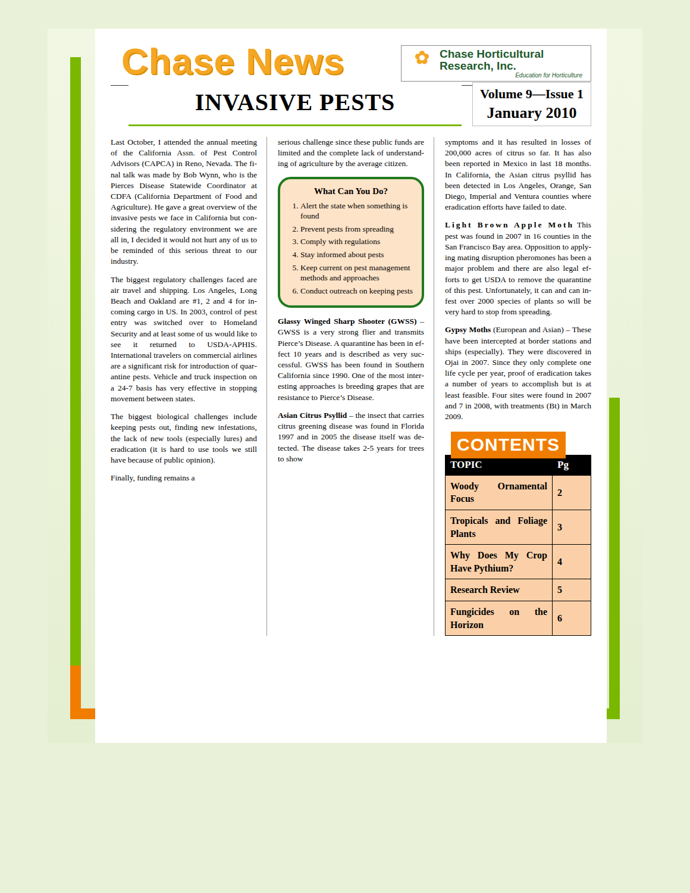Chase News
Chase Horticultural
Research, Inc.
Education for Horticulture
INVASIVE PESTS
Volume 9—Issue 1
January 2010
Last October, I attended the annual meeting of the California Assn. of Pest Control Advisors (CAPCA) in Reno, Nevada. The final talk was made by Bob Wynn, who is the Pierces Disease Statewide Coordinator at CDFA (California Department of Food and Agriculture). He gave a great overview of the invasive pests we face in California but considering the regulatory environment we are all in, I decided it would not hurt any of us to be reminded of this serious threat to our industry.
The biggest regulatory challenges faced are air travel and shipping. Los Angeles, Long Beach and Oakland are #1, 2 and 4 for incoming cargo in US. In 2003, control of pest entry was switched over to Homeland Security and at least some of us would like to see it returned to USDA-APHIS. International travelers on commercial airlines are a significant risk for introduction of quarantine pests. Vehicle and truck inspection on a 24-7 basis has very effective in stopping movement between states.
The biggest biological challenges include keeping pests out, finding new infestations, the lack of new tools (especially lures) and eradication (it is hard to use tools we still have because of public opinion).
Finally, funding remains a
serious challenge since these public funds are limited and the complete lack of understanding of agriculture by the average citizen.
What Can You Do?
Alert the state when something is found
Prevent pests from spreading
Comply with regulations
Stay informed about pests
Keep current on pest management methods and approaches
Conduct outreach on keeping pests
Glassy Winged Sharp Shooter (GWSS) – GWSS is a very strong flier and transmits Pierce’s Disease. A quarantine has been in effect 10 years and is described as very successful. GWSS has been found in Southern California since 1990. One of the most interesting approaches is breeding grapes that are resistance to Pierce’s Disease.
Asian Citrus Psyllid – the insect that carries citrus greening disease was found in Florida 1997 and in 2005 the disease itself was detected. The disease takes 2-5 years for trees to show
symptoms and it has resulted in losses of 200,000 acres of citrus so far. It has also been reported in Mexico in last 18 months. In California, the Asian citrus psyllid has been detected in Los Angeles, Orange, San Diego, Imperial and Ventura counties where eradication efforts have failed to date.
Light Brown Apple Moth This pest was found in 2007 in 16 counties in the San Francisco Bay area. Opposition to applying mating disruption pheromones has been a major problem and there are also legal efforts to get USDA to remove the quarantine of this pest. Unfortunately, it can and can infest over 2000 species of plants so will be very hard to stop from spreading.
Gypsy Moths (European and Asian) – These have been intercepted at border stations and ships (especially). They were discovered in Ojai in 2007. Since they only complete one life cycle per year, proof of eradication takes a number of years to accomplish but is at least feasible. Four sites were found in 2007 and 7 in 2008, with treatments (Bt) in March 2009.
CONTENTS
| TOPIC | Pg |
| --- | --- |
| Woody Ornamental Focus | 2 |
| Tropicals and Foliage Plants | 3 |
| Why Does My Crop Have Pythium? | 4 |
| Research Review | 5 |
| Fungicides on the Horizon | 6 |